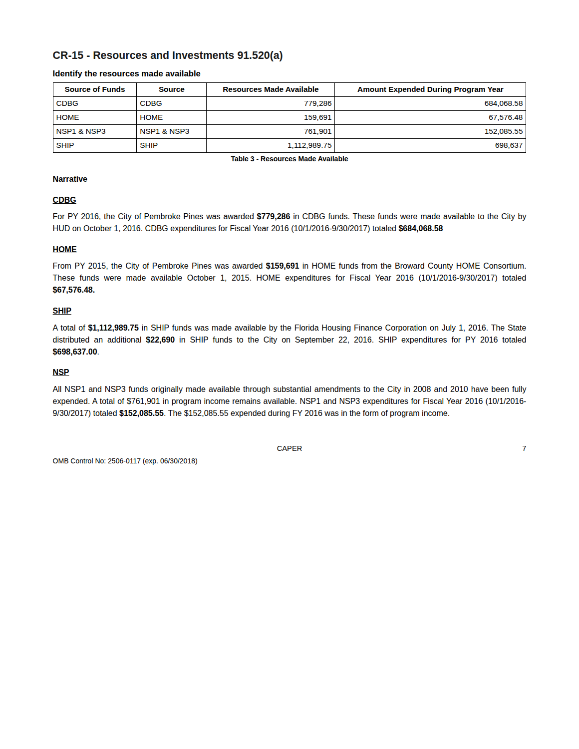CR-15 - Resources and Investments 91.520(a)
Identify the resources made available
Table 3 - Resources Made Available
| Source of Funds | Source | Resources Made Available | Amount Expended During Program Year |
| --- | --- | --- | --- |
| CDBG | CDBG | 779,286 | 684,068.58 |
| HOME | HOME | 159,691 | 67,576.48 |
| NSP1 & NSP3 | NSP1 & NSP3 | 761,901 | 152,085.55 |
| SHIP | SHIP | 1,112,989.75 | 698,637 |
Narrative
CDBG
For PY 2016, the City of Pembroke Pines was awarded $779,286 in CDBG funds. These funds were made available to the City by HUD on October 1, 2016. CDBG expenditures for Fiscal Year 2016 (10/1/2016-9/30/2017) totaled $684,068.58
HOME
From PY 2015, the City of Pembroke Pines was awarded $159,691 in HOME funds from the Broward County HOME Consortium. These funds were made available October 1, 2015. HOME expenditures for Fiscal Year 2016 (10/1/2016-9/30/2017) totaled $67,576.48.
SHIP
A total of $1,112,989.75 in SHIP funds was made available by the Florida Housing Finance Corporation on July 1, 2016. The State distributed an additional $22,690 in SHIP funds to the City on September 22, 2016. SHIP expenditures for PY 2016 totaled $698,637.00.
NSP
All NSP1 and NSP3 funds originally made available through substantial amendments to the City in 2008 and 2010 have been fully expended. A total of $761,901 in program income remains available. NSP1 and NSP3 expenditures for Fiscal Year 2016 (10/1/2016-9/30/2017) totaled $152,085.55. The $152,085.55 expended during FY 2016 was in the form of program income.
CAPER7
OMB Control No: 2506-0117 (exp. 06/30/2018)